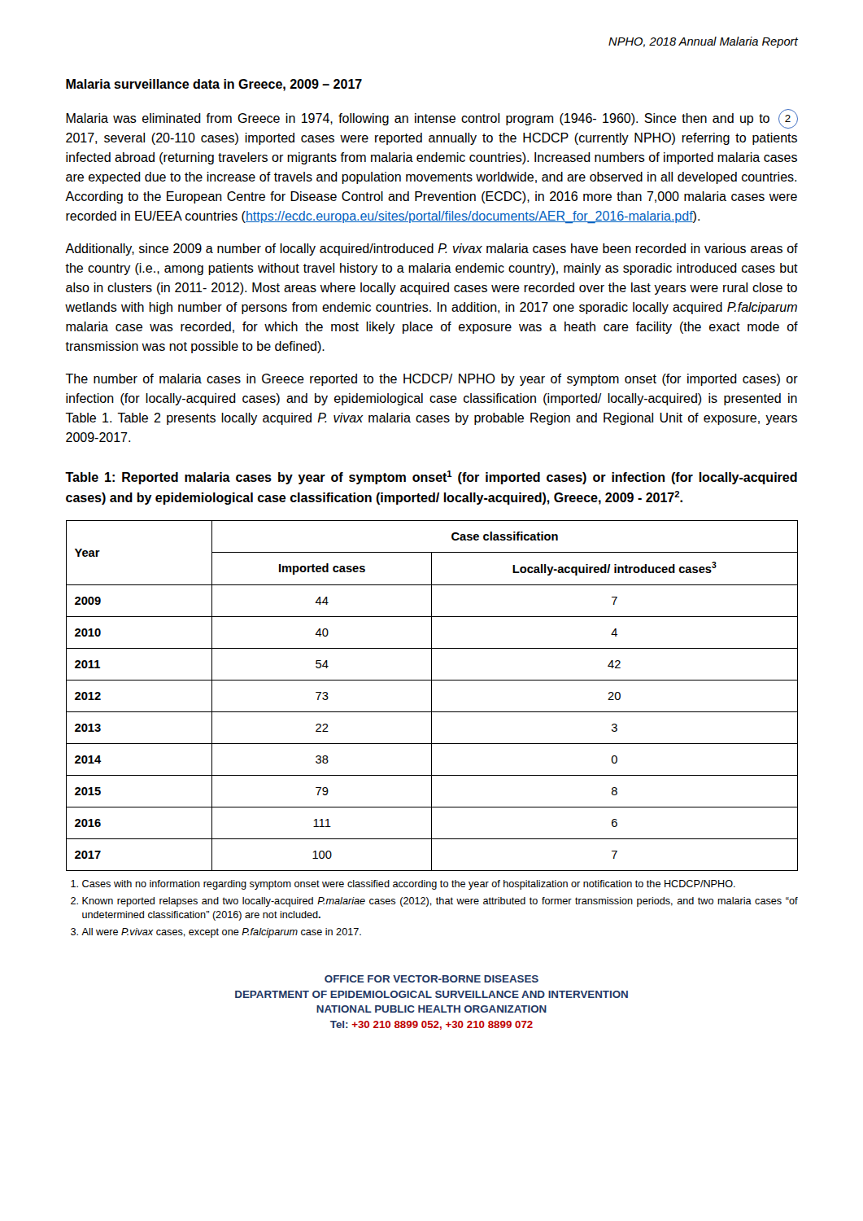NPHO, 2018 Annual Malaria Report
Malaria surveillance data in Greece, 2009 – 2017
2 Malaria was eliminated from Greece in 1974, following an intense control program (1946- 1960). Since then and up to 2017, several (20-110 cases) imported cases were reported annually to the HCDCP (currently NPHO) referring to patients infected abroad (returning travelers or migrants from malaria endemic countries). Increased numbers of imported malaria cases are expected due to the increase of travels and population movements worldwide, and are observed in all developed countries. According to the European Centre for Disease Control and Prevention (ECDC), in 2016 more than 7,000 malaria cases were recorded in EU/EEA countries (https://ecdc.europa.eu/sites/portal/files/documents/AER_for_2016-malaria.pdf).
Additionally, since 2009 a number of locally acquired/introduced P. vivax malaria cases have been recorded in various areas of the country (i.e., among patients without travel history to a malaria endemic country), mainly as sporadic introduced cases but also in clusters (in 2011- 2012). Most areas where locally acquired cases were recorded over the last years were rural close to wetlands with high number of persons from endemic countries. In addition, in 2017 one sporadic locally acquired P.falciparum malaria case was recorded, for which the most likely place of exposure was a heath care facility (the exact mode of transmission was not possible to be defined).
The number of malaria cases in Greece reported to the HCDCP/ NPHO by year of symptom onset (for imported cases) or infection (for locally-acquired cases) and by epidemiological case classification (imported/ locally-acquired) is presented in Table 1. Table 2 presents locally acquired P. vivax malaria cases by probable Region and Regional Unit of exposure, years 2009-2017.
Table 1: Reported malaria cases by year of symptom onset1 (for imported cases) or infection (for locally-acquired cases) and by epidemiological case classification (imported/ locally-acquired), Greece, 2009 - 20172.
| Year | Case classification |
| --- | --- |
| Imported cases | Locally-acquired/ introduced cases 3 |
| 2009 | 44 | 7 |
| 2010 | 40 | 4 |
| 2011 | 54 | 42 |
| 2012 | 73 | 20 |
| 2013 | 22 | 3 |
| 2014 | 38 | 0 |
| 2015 | 79 | 8 |
| 2016 | 111 | 6 |
| 2017 | 100 | 7 |
Cases with no information regarding symptom onset were classified according to the year of hospitalization or notification to the HCDCP/NPHO.
Known reported relapses and two locally-acquired P.malariae cases (2012), that were attributed to former transmission periods, and two malaria cases “of undetermined classification” (2016) are not included.
All were P.vivax cases, except one P.falciparum case in 2017.
OFFICE FOR VECTOR-BORNE DISEASES
DEPARTMENT OF EPIDEMIOLOGICAL SURVEILLANCE AND INTERVENTION
NATIONAL PUBLIC HEALTH ORGANIZATION
Tel: +30 210 8899 052, +30 210 8899 072